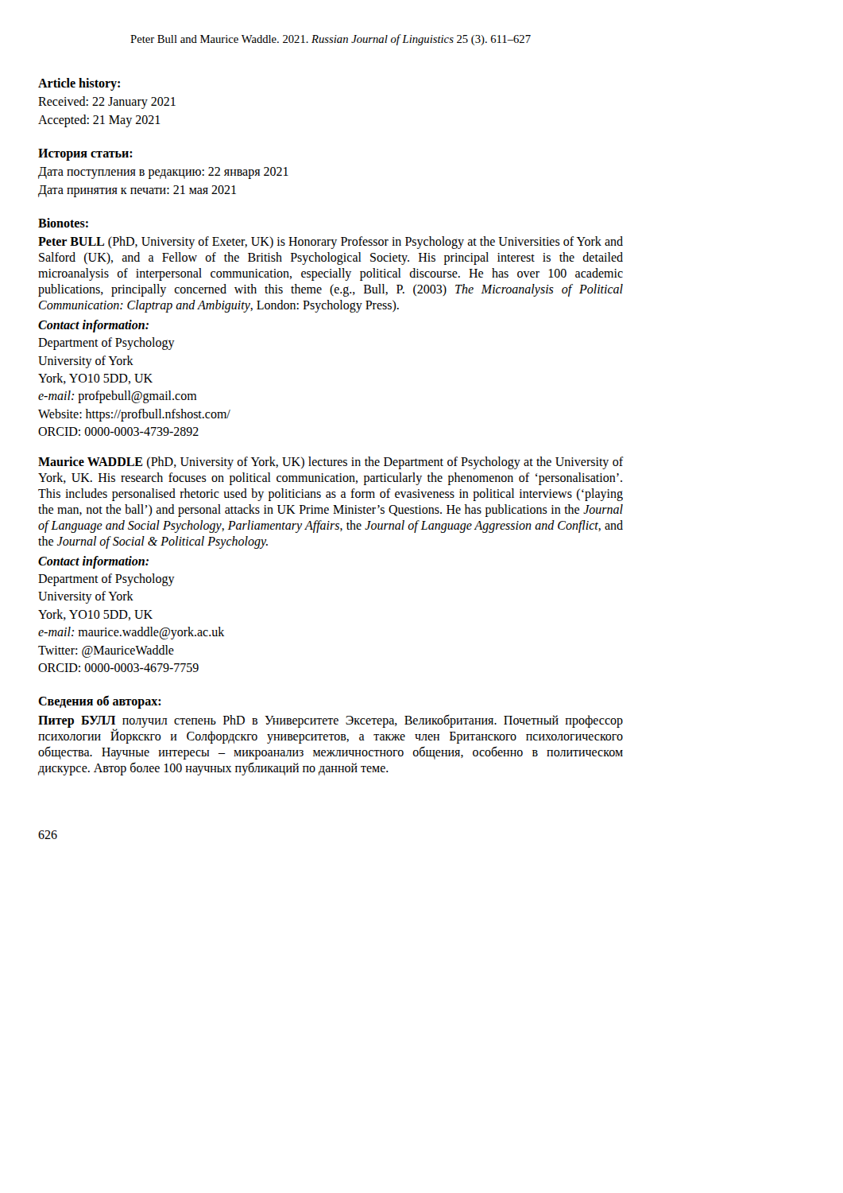Peter Bull and Maurice Waddle. 2021. Russian Journal of Linguistics 25 (3). 611–627
Article history:
Received: 22 January 2021
Accepted: 21 May 2021
История статьи:
Дата поступления в редакцию: 22 января 2021
Дата принятия к печати: 21 мая 2021
Bionotes:
Peter BULL (PhD, University of Exeter, UK) is Honorary Professor in Psychology at the Universities of York and Salford (UK), and a Fellow of the British Psychological Society. His principal interest is the detailed microanalysis of interpersonal communication, especially political discourse. He has over 100 academic publications, principally concerned with this theme (e.g., Bull, P. (2003) The Microanalysis of Political Communication: Claptrap and Ambiguity, London: Psychology Press).
Contact information:
Department of Psychology
University of York
York, YO10 5DD, UK
e-mail: profpebull@gmail.com
Website: https://profbull.nfshost.com/
ORCID: 0000-0003-4739-2892
Maurice WADDLE (PhD, University of York, UK) lectures in the Department of Psychology at the University of York, UK. His research focuses on political communication, particularly the phenomenon of ‘personalisation’. This includes personalised rhetoric used by politicians as a form of evasiveness in political interviews (‘playing the man, not the ball’) and personal attacks in UK Prime Minister’s Questions. He has publications in the Journal of Language and Social Psychology, Parliamentary Affairs, the Journal of Language Aggression and Conflict, and the Journal of Social & Political Psychology.
Contact information:
Department of Psychology
University of York
York, YO10 5DD, UK
e-mail: maurice.waddle@york.ac.uk
Twitter: @MauriceWaddle
ORCID: 0000-0003-4679-7759
Сведения об авторах:
Питер БУЛЛ получил степень PhD в Университете Эксетера, Великобритания. Почетный профессор психологии Йоркскго и Солфордскго университетов, а также член Британского психологического общества. Научные интересы – микроанализ межличностного общения, особенно в политическом дискурсе. Автор более 100 научных публикаций по данной теме.
626